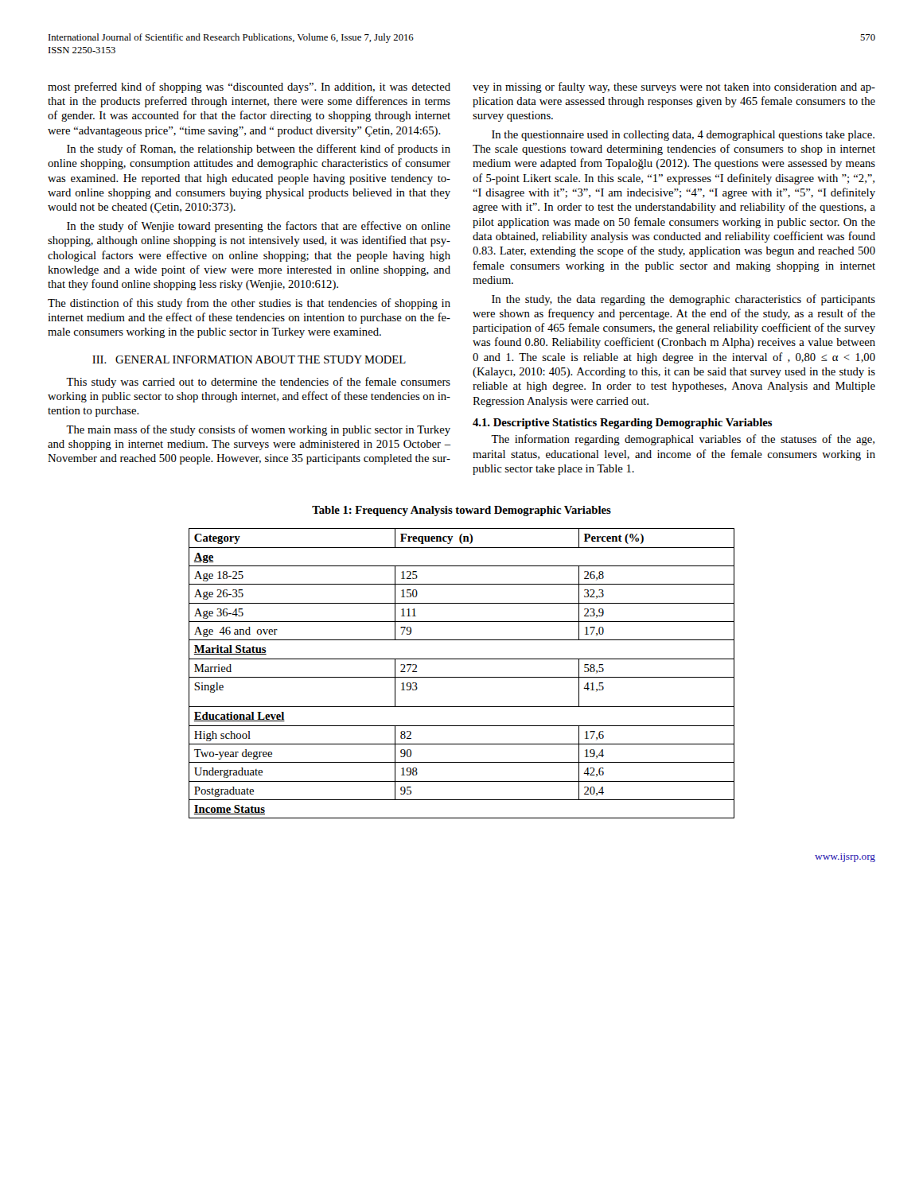570 International Journal of Scientific and Research Publications, Volume 6, Issue 7, July 2016 ISSN 2250-3153
most preferred kind of shopping was “discounted days”. In addition, it was detected that in the products preferred through internet, there were some differences in terms of gender. It was accounted for that the factor directing to shopping through internet were “advantageous price”, “time saving”, and “ product diversity” Çetin, 2014:65).
In the study of Roman, the relationship between the different kind of products in online shopping, consumption attitudes and demographic characteristics of consumer was examined. He reported that high educated people having positive tendency toward online shopping and consumers buying physical products believed in that they would not be cheated (Çetin, 2010:373).
In the study of Wenjie toward presenting the factors that are effective on online shopping, although online shopping is not intensively used, it was identified that psychological factors were effective on online shopping; that the people having high knowledge and a wide point of view were more interested in online shopping, and that they found online shopping less risky (Wenjie, 2010:612).
The distinction of this study from the other studies is that tendencies of shopping in internet medium and the effect of these tendencies on intention to purchase on the female consumers working in the public sector in Turkey were examined.
III. General Information About the Study Model
This study was carried out to determine the tendencies of the female consumers working in public sector to shop through internet, and effect of these tendencies on intention to purchase.
The main mass of the study consists of women working in public sector in Turkey and shopping in internet medium. The surveys were administered in 2015 October – November and reached 500 people. However, since 35 participants completed the survey in missing or faulty way, these surveys were not taken into consideration and application data were assessed through responses given by 465 female consumers to the survey questions.
In the questionnaire used in collecting data, 4 demographical questions take place. The scale questions toward determining tendencies of consumers to shop in internet medium were adapted from Topaloğlu (2012). The questions were assessed by means of 5-point Likert scale. In this scale, “1” expresses “I definitely disagree with ”; “2,”, “I disagree with it”; “3”, “I am indecisive”; “4”, “I agree with it”, “5”, “I definitely agree with it”. In order to test the understandability and reliability of the questions, a pilot application was made on 50 female consumers working in public sector. On the data obtained, reliability analysis was conducted and reliability coefficient was found 0.83. Later, extending the scope of the study, application was begun and reached 500 female consumers working in the public sector and making shopping in internet medium.
In the study, the data regarding the demographic characteristics of participants were shown as frequency and percentage. At the end of the study, as a result of the participation of 465 female consumers, the general reliability coefficient of the survey was found 0.80. Reliability coefficient (Cronbach m Alpha) receives a value between 0 and 1. The scale is reliable at high degree in the interval of , 0,80 ≤ α < 1,00 (Kalaycı, 2010: 405). According to this, it can be said that survey used in the study is reliable at high degree. In order to test hypotheses, Anova Analysis and Multiple Regression Analysis were carried out.
4.1. Descriptive Statistics Regarding Demographic Variables
The information regarding demographical variables of the statuses of the age, marital status, educational level, and income of the female consumers working in public sector take place in Table 1.
Table 1: Frequency Analysis toward Demographic Variables
| Category | Frequency (n) | Percent (%) |
| --- | --- | --- |
| Age |
| Age 18-25 | 125 | 26,8 |
| Age 26-35 | 150 | 32,3 |
| Age 36-45 | 111 | 23,9 |
| Age 46 and over | 79 | 17,0 |
| Marital Status |
| Married | 272 | 58,5 |
| Single | 193 | 41,5 |
| Educational Level |
| High school | 82 | 17,6 |
| Two-year degree | 90 | 19,4 |
| Undergraduate | 198 | 42,6 |
| Postgraduate | 95 | 20,4 |
| Income Status |
www.ijsrp.org